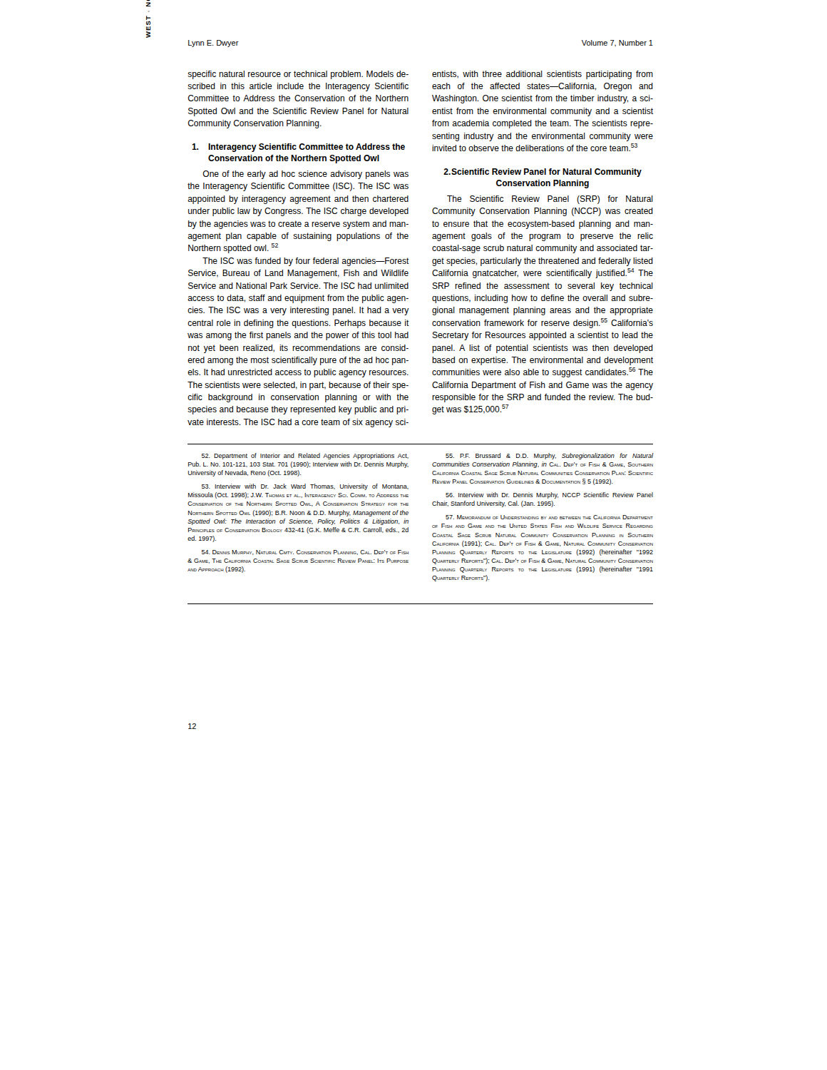WEST ◦ NORTHWEST
Lynn E. Dwyer Volume 7, Number 1
specific natural resource or technical problem. Models described in this article include the Interagency Scientific Committee to Address the Conservation of the Northern Spotted Owl and the Scientific Review Panel for Natural Community Conservation Planning.
1. Interagency Scientific Committee to Address the Conservation of the Northern Spotted Owl
One of the early ad hoc science advisory panels was the Interagency Scientific Committee (ISC). The ISC was appointed by interagency agreement and then chartered under public law by Congress. The ISC charge developed by the agencies was to create a reserve system and management plan capable of sustaining populations of the Northern spotted owl. 52
The ISC was funded by four federal agencies—Forest Service, Bureau of Land Management, Fish and Wildlife Service and National Park Service. The ISC had unlimited access to data, staff and equipment from the public agencies. The ISC was a very interesting panel. It had a very central role in defining the questions. Perhaps because it was among the first panels and the power of this tool had not yet been realized, its recommendations are considered among the most scientifically pure of the ad hoc panels. It had unrestricted access to public agency resources. The scientists were selected, in part, because of their specific background in conservation planning or with the species and because they represented key public and private interests. The ISC had a core team of six agency scientists, with three additional scientists participating from each of the affected states—California, Oregon and Washington. One scientist from the timber industry, a scientist from the environmental community and a scientist from academia completed the team. The scientists representing industry and the environmental community were invited to observe the deliberations of the core team.53
2. Scientific Review Panel for Natural Community Conservation Planning
The Scientific Review Panel (SRP) for Natural Community Conservation Planning (NCCP) was created to ensure that the ecosystem-based planning and management goals of the program to preserve the relic coastal-sage scrub natural community and associated target species, particularly the threatened and federally listed California gnatcatcher, were scientifically justified.54 The SRP refined the assessment to several key technical questions, including how to define the overall and subregional management planning areas and the appropriate conservation framework for reserve design.55 California's Secretary for Resources appointed a scientist to lead the panel. A list of potential scientists was then developed based on expertise. The environmental and development communities were also able to suggest candidates.56 The California Department of Fish and Game was the agency responsible for the SRP and funded the review. The budget was $125,000.57
52. Department of Interior and Related Agencies Appropriations Act, Pub. L. No. 101-121, 103 Stat. 701 (1990); Interview with Dr. Dennis Murphy, University of Nevada, Reno (Oct. 1998).
53. Interview with Dr. Jack Ward Thomas, University of Montana, Missoula (Oct. 1998); J.W. Thomas et al., Interagency Sci. Comm. to Address the Conservation of the Northern Spotted Owl, A Conservation Strategy for the Northern Spotted Owl (1990); B.R. Noon & D.D. Murphy, Management of the Spotted Owl: The Interaction of Science, Policy, Politics & Litigation, in Principles of Conservation Biology 432-41 (G.K. Meffe & C.R. Carroll, eds., 2d ed. 1997).
54. Dennis Murphy, Natural Cmty. Conservation Planning, Cal. Dep't of Fish & Game, The California Coastal Sage Scrub Scientific Review Panel: Its Purpose and Approach (1992).
55. P.F. Brussard & D.D. Murphy, Subregionalization for Natural Communities Conservation Planning, in Cal. Dep't of Fish & Game, Southern California Coastal Sage Scrub Natural Communities Conservation Plan: Scientific Review Panel Conservation Guidelines & Documentation § 5 (1992).
56. Interview with Dr. Dennis Murphy, NCCP Scientific Review Panel Chair, Stanford University, Cal. (Jan. 1995).
57. Memorandum of Understanding by and between the California Department of Fish and Game and the United States Fish and Wildlife Service Regarding Coastal Sage Scrub Natural Community Conservation Planning in Southern California (1991); Cal. Dep't of Fish & Game, Natural Community Conservation Planning Quarterly Reports to the Legislature (1992) (hereinafter "1992 Quarterly Reports"); Cal. Dep't of Fish & Game, Natural Community Conservation Planning Quarterly Reports to the Legislature (1991) (hereinafter "1991 Quarterly Reports").
12